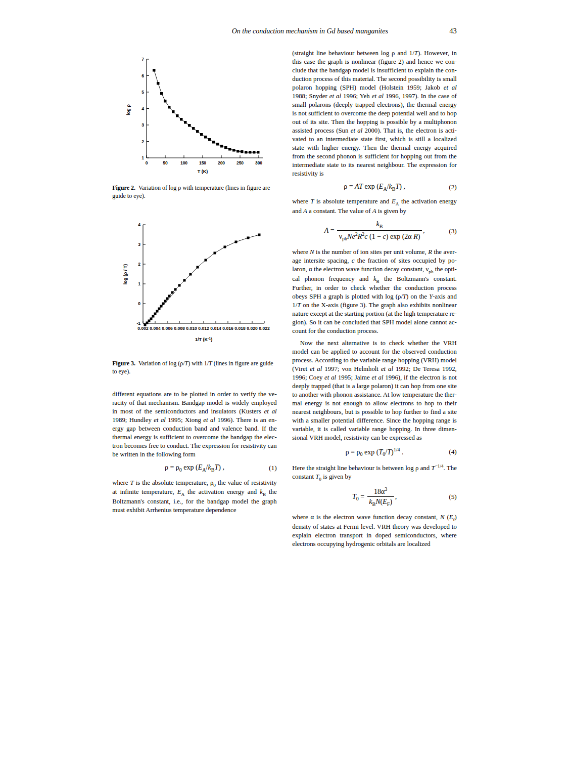On the conduction mechanism in Gd based manganites
43
1 2 3 4 5 6 7 0 50 100 150 200 250 300 T (K) log ρ
Figure 2. Variation of log ρ with temperature (lines in figure are guide to eye).
-1 0 1 2 3 4 0.002 0.004 0.006 0.008 0.010 0.012 0.014 0.016 0.018 0.020 0.022 1/T (K-1) log (ρ / T)
Figure 3. Variation of log (ρ/T) with 1/T (lines in figure are guide to eye).
different equations are to be plotted in order to verify the veracity of that mechanism. Bandgap model is widely employed in most of the semiconductors and insulators (Kusters et al 1989; Hundley et al 1995; Xiong et al 1996). There is an energy gap between conduction band and valence band. If the thermal energy is sufficient to overcome the bandgap the electron becomes free to conduct. The expression for resistivity can be written in the following form
ρ = ρ0 exp (EA/kBT) ,
(1)
where T is the absolute temperature, ρ0 the value of resistivity at infinite temperature, EA the activation energy and kB the Boltzmann's constant, i.e., for the bandgap model the graph must exhibit Arrhenius temperature dependence
(straight line behaviour between log ρ and 1/T). However, in this case the graph is nonlinear (figure 2) and hence we conclude that the bandgap model is insufficient to explain the conduction process of this material. The second possibility is small polaron hopping (SPH) model (Holstein 1959; Jakob et al 1988; Snyder et al 1996; Yeh et al 1996, 1997). In the case of small polarons (deeply trapped electrons), the thermal energy is not sufficient to overcome the deep potential well and to hop out of its site. Then the hopping is possible by a multiphonon assisted process (Sun et al 2000). That is, the electron is activated to an intermediate state first, which is still a localized state with higher energy. Then the thermal energy acquired from the second phonon is sufficient for hopping out from the intermediate state to its nearest neighbour. The expression for resistivity is
ρ = AT exp (EA/kBT) ,
(2)
where T is absolute temperature and EA the activation energy and A a constant. The value of A is given by
A = kB νphNe2R2c (1 − c) exp (2α R) ,
(3)
where N is the number of ion sites per unit volume, R the average intersite spacing, c the fraction of sites occupied by polaron, α the electron wave function decay constant, νph the optical phonon frequency and kB the Boltzmann's constant. Further, in order to check whether the conduction process obeys SPH a graph is plotted with log (ρ/T) on the Y-axis and 1/T on the X-axis (figure 3). The graph also exhibits nonlinear nature except at the starting portion (at the high temperature region). So it can be concluded that SPH model alone cannot account for the conduction process.
Now the next alternative is to check whether the VRH model can be applied to account for the observed conduction process. According to the variable range hopping (VRH) model (Viret et al 1997; von Helmholt et al 1992; De Teresa 1992, 1996; Coey et al 1995; Jaime et al 1996), if the electron is not deeply trapped (that is a large polaron) it can hop from one site to another with phonon assistance. At low temperature the thermal energy is not enough to allow electrons to hop to their nearest neighbours, but is possible to hop further to find a site with a smaller potential difference. Since the hopping range is variable, it is called variable range hopping. In three dimensional VRH model, resistivity can be expressed as
ρ = ρ0 exp (T0/T)1/4 .
(4)
Here the straight line behaviour is between log ρ and T−1/4. The constant T0 is given by
T0 = 18α3 kBN(EF) ,
(5)
where α is the electron wave function decay constant, N (Ef) density of states at Fermi level. VRH theory was developed to explain electron transport in doped semiconductors, where electrons occupying hydrogenic orbitals are localized